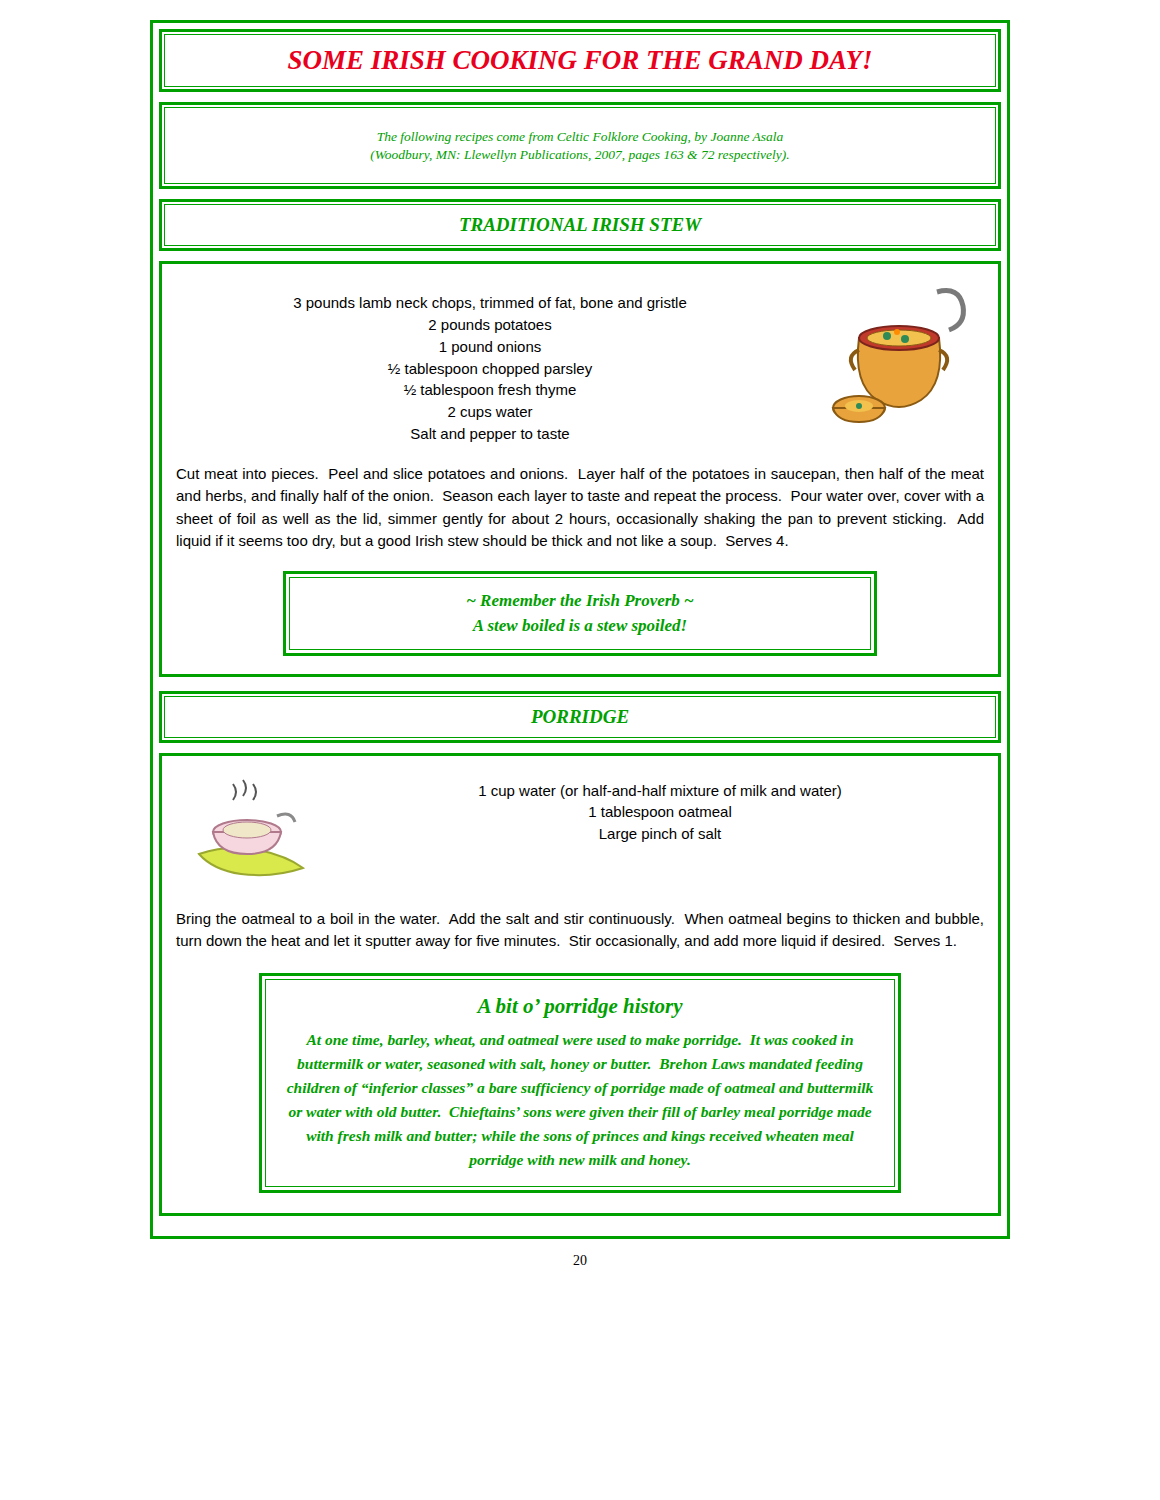SOME IRISH COOKING FOR THE GRAND DAY!
The following recipes come from Celtic Folklore Cooking, by Joanne Asala
(Woodbury, MN: Llewellyn Publications, 2007, pages 163 & 72 respectively).
TRADITIONAL IRISH STEW
3 pounds lamb neck chops, trimmed of fat, bone and gristle
2 pounds potatoes
1 pound onions
½ tablespoon chopped parsley
½ tablespoon fresh thyme
2 cups water
Salt and pepper to taste
Cut meat into pieces. Peel and slice potatoes and onions. Layer half of the potatoes in saucepan, then half of the meat and herbs, and finally half of the onion. Season each layer to taste and repeat the process. Pour water over, cover with a sheet of foil as well as the lid, simmer gently for about 2 hours, occasionally shaking the pan to prevent sticking. Add liquid if it seems too dry, but a good Irish stew should be thick and not like a soup. Serves 4.
~ Remember the Irish Proverb ~
A stew boiled is a stew spoiled!
PORRIDGE
1 cup water (or half-and-half mixture of milk and water)
1 tablespoon oatmeal
Large pinch of salt
Bring the oatmeal to a boil in the water. Add the salt and stir continuously. When oatmeal begins to thicken and bubble, turn down the heat and let it sputter away for five minutes. Stir occasionally, and add more liquid if desired. Serves 1.
A bit o’ porridge history
At one time, barley, wheat, and oatmeal were used to make porridge. It was cooked in buttermilk or water, seasoned with salt, honey or butter. Brehon Laws mandated feeding children of “inferior classes” a bare sufficiency of porridge made of oatmeal and buttermilk or water with old butter. Chieftains’ sons were given their fill of barley meal porridge made with fresh milk and butter; while the sons of princes and kings received wheaten meal porridge with new milk and honey.
20